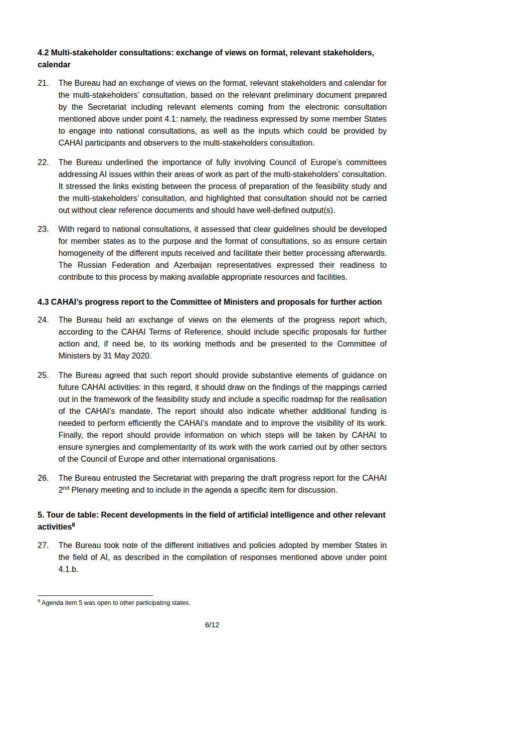4.2 Multi-stakeholder consultations: exchange of views on format, relevant stakeholders, calendar
21. The Bureau had an exchange of views on the format, relevant stakeholders and calendar for the multi-stakeholders’ consultation, based on the relevant preliminary document prepared by the Secretariat including relevant elements coming from the electronic consultation mentioned above under point 4.1: namely, the readiness expressed by some member States to engage into national consultations, as well as the inputs which could be provided by CAHAI participants and observers to the multi-stakeholders consultation.
22. The Bureau underlined the importance of fully involving Council of Europe’s committees addressing AI issues within their areas of work as part of the multi-stakeholders’ consultation. It stressed the links existing between the process of preparation of the feasibility study and the multi-stakeholders’ consultation, and highlighted that consultation should not be carried out without clear reference documents and should have well-defined output(s).
23. With regard to national consultations, it assessed that clear guidelines should be developed for member states as to the purpose and the format of consultations, so as ensure certain homogeneity of the different inputs received and facilitate their better processing afterwards. The Russian Federation and Azerbaijan representatives expressed their readiness to contribute to this process by making available appropriate resources and facilities.
4.3 CAHAI’s progress report to the Committee of Ministers and proposals for further action
24. The Bureau held an exchange of views on the elements of the progress report which, according to the CAHAI Terms of Reference, should include specific proposals for further action and, if need be, to its working methods and be presented to the Committee of Ministers by 31 May 2020.
25. The Bureau agreed that such report should provide substantive elements of guidance on future CAHAI activities: in this regard, it should draw on the findings of the mappings carried out in the framework of the feasibility study and include a specific roadmap for the realisation of the CAHAI’s mandate. The report should also indicate whether additional funding is needed to perform efficiently the CAHAI’s mandate and to improve the visibility of its work. Finally, the report should provide information on which steps will be taken by CAHAI to ensure synergies and complementarity of its work with the work carried out by other sectors of the Council of Europe and other international organisations.
26. The Bureau entrusted the Secretariat with preparing the draft progress report for the CAHAI 2nd Plenary meeting and to include in the agenda a specific item for discussion.
5. Tour de table: Recent developments in the field of artificial intelligence and other relevant activities8
27. The Bureau took note of the different initiatives and policies adopted by member States in the field of AI, as described in the compilation of responses mentioned above under point 4.1.b.
8 Agenda item 5 was open to other participating states.
6/12